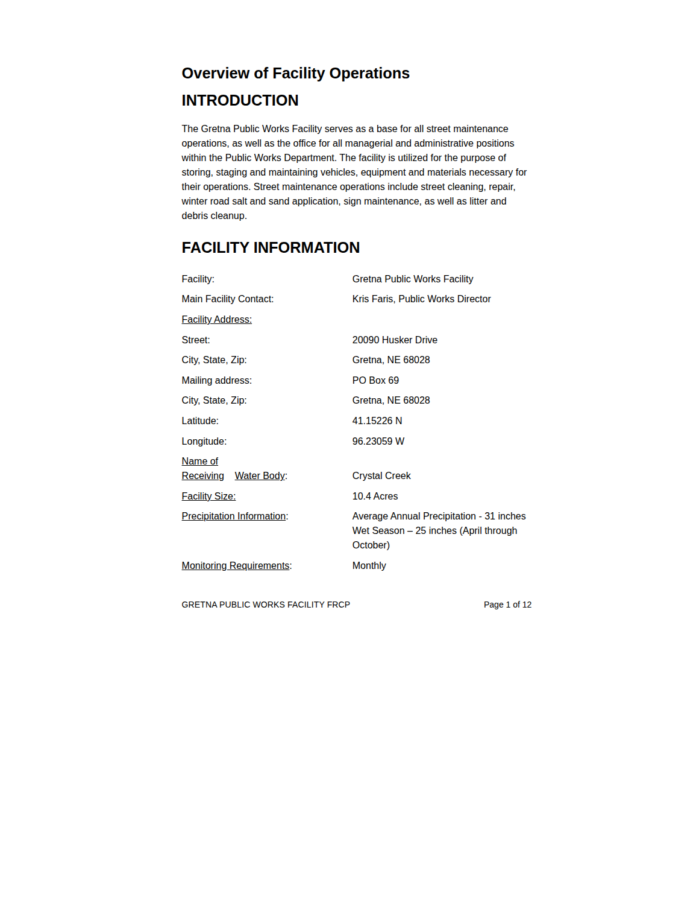Overview of Facility Operations
INTRODUCTION
The Gretna Public Works Facility serves as a base for all street maintenance operations, as well as the office for all managerial and administrative positions within the Public Works Department. The facility is utilized for the purpose of storing, staging and maintaining vehicles, equipment and materials necessary for their operations. Street maintenance operations include street cleaning, repair, winter road salt and sand application, sign maintenance, as well as litter and debris cleanup.
FACILITY INFORMATION
| Facility: | Gretna Public Works Facility |
| Main Facility Contact: | Kris Faris, Public Works Director |
| Facility Address: | |
| Street: | 20090 Husker Drive |
| City, State, Zip: | Gretna, NE 68028 |
| Mailing address: | PO Box 69 |
| City, State, Zip: | Gretna, NE 68028 |
| Latitude: | 41.15226 N |
| Longitude: | 96.23059 W |
| Name of Receiving Water Body : | Crystal Creek |
| Facility Size: | 10.4 Acres |
| Precipitation Information : | Average Annual Precipitation - 31 inches Wet Season – 25 inches (April through October) |
| Monitoring Requirements : | Monthly |
GRETNA PUBLIC WORKS FACILITY FRCP Page 1 of 12